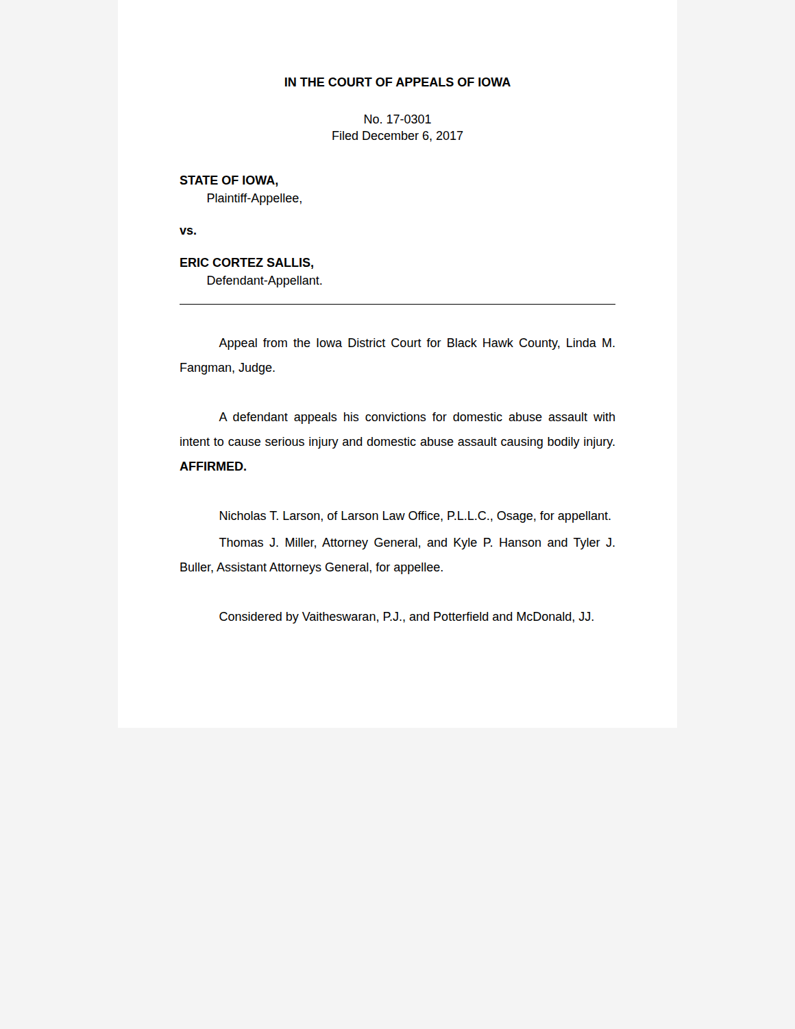IN THE COURT OF APPEALS OF IOWA
No. 17-0301
Filed December 6, 2017
STATE OF IOWA,
Plaintiff-Appellee,
vs.
ERIC CORTEZ SALLIS,
Defendant-Appellant.
Appeal from the Iowa District Court for Black Hawk County, Linda M. Fangman, Judge.
A defendant appeals his convictions for domestic abuse assault with intent to cause serious injury and domestic abuse assault causing bodily injury. AFFIRMED.
Nicholas T. Larson, of Larson Law Office, P.L.L.C., Osage, for appellant.
Thomas J. Miller, Attorney General, and Kyle P. Hanson and Tyler J. Buller, Assistant Attorneys General, for appellee.
Considered by Vaitheswaran, P.J., and Potterfield and McDonald, JJ.